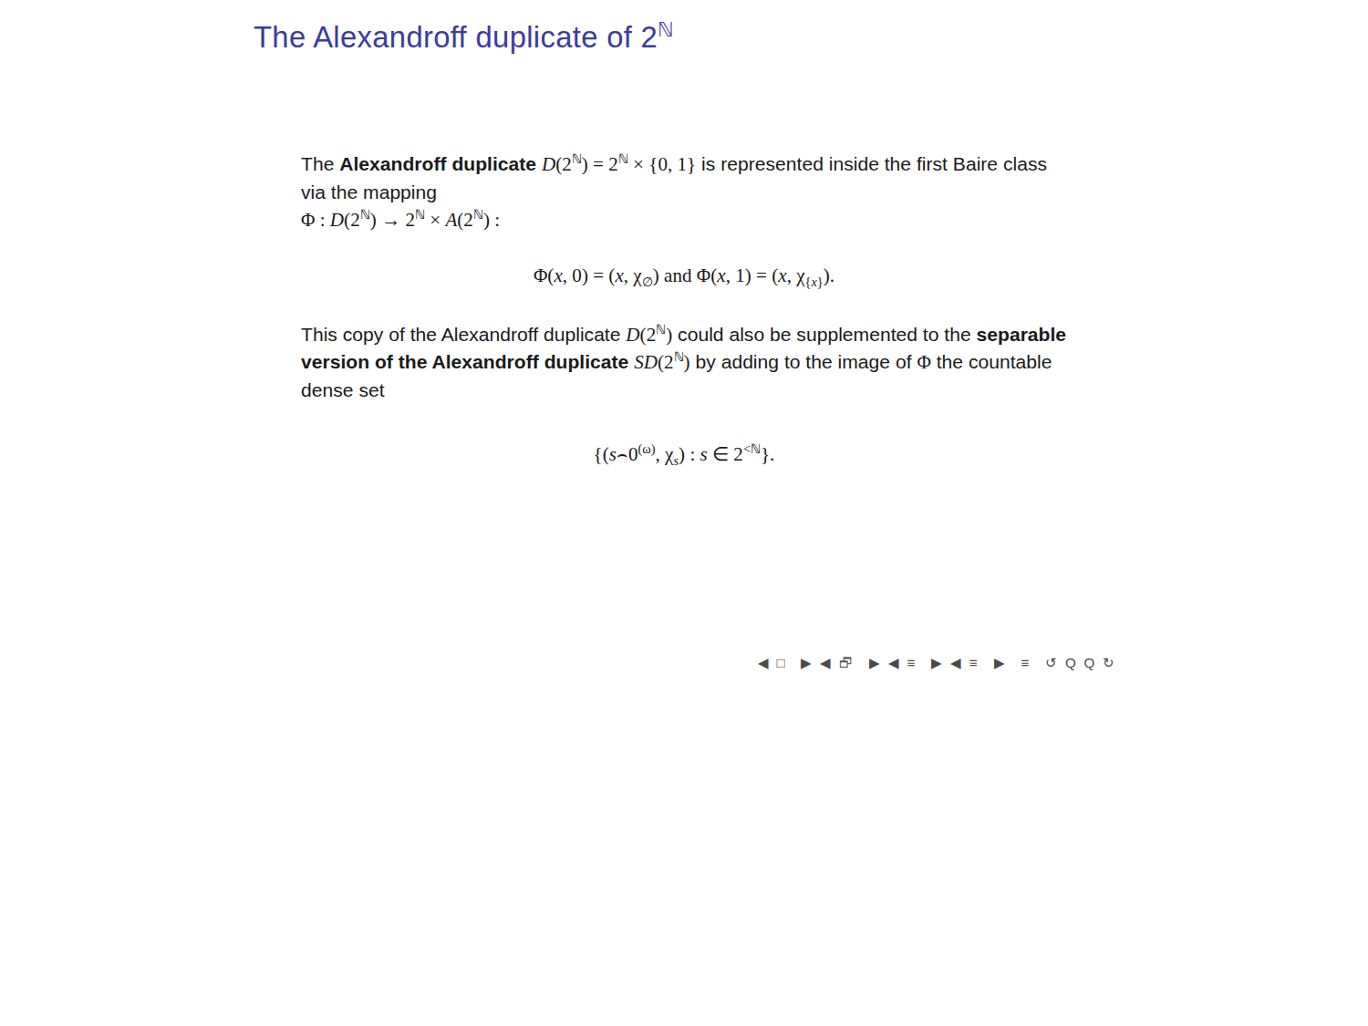The Alexandroff duplicate of 2ℕ
The Alexandroff duplicate D(2ℕ) = 2ℕ × {0, 1} is represented inside the first Baire class via the mapping
Φ : D(2ℕ) → 2ℕ × A(2ℕ) :
Φ(x, 0) = (x, χ∅) and Φ(x, 1) = (x, χ{x}).
This copy of the Alexandroff duplicate D(2ℕ) could also be supplemented to the separable version of the Alexandroff duplicate SD(2ℕ) by adding to the image of Φ the countable dense set
{(s⌢0(ω), χs) : s ∈ 2<ℕ}.
◀□▶◀🗗▶◀≡▶◀≡▶≡↺QQ↻